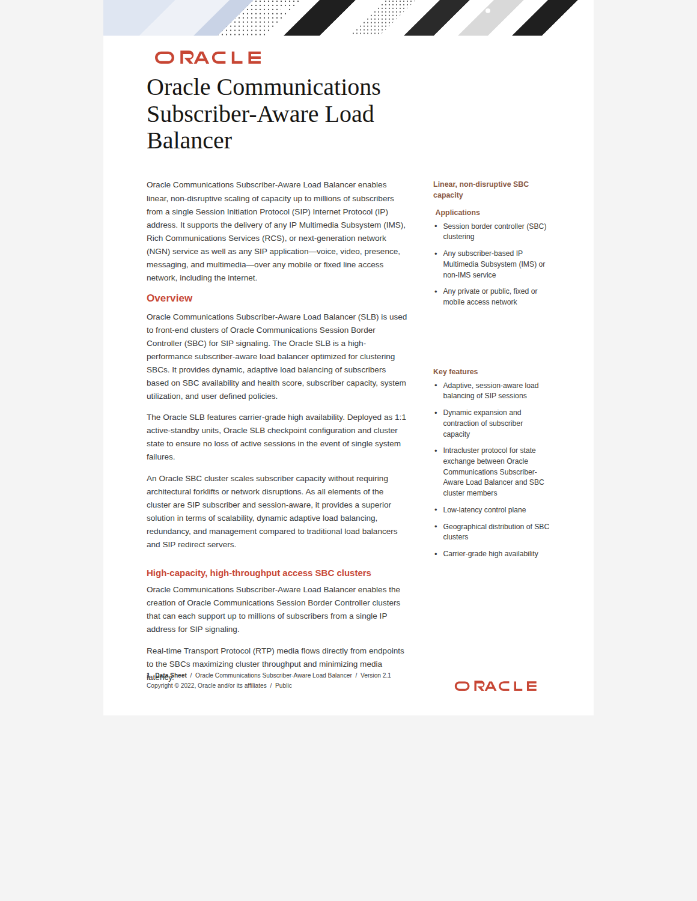Oracle Communications Subscriber-Aware Load Balancer
Oracle Communications Subscriber-Aware Load Balancer enables linear, non-disruptive scaling of capacity up to millions of subscribers from a single Session Initiation Protocol (SIP) Internet Protocol (IP) address. It supports the delivery of any IP Multimedia Subsystem (IMS), Rich Communications Services (RCS), or next-generation network (NGN) service as well as any SIP application—voice, video, presence, messaging, and multimedia—over any mobile or fixed line access network, including the internet.
Overview
Oracle Communications Subscriber-Aware Load Balancer (SLB) is used to front-end clusters of Oracle Communications Session Border Controller (SBC) for SIP signaling. The Oracle SLB is a high-performance subscriber-aware load balancer optimized for clustering SBCs. It provides dynamic, adaptive load balancing of subscribers based on SBC availability and health score, subscriber capacity, system utilization, and user defined policies.
The Oracle SLB features carrier-grade high availability. Deployed as 1:1 active-standby units, Oracle SLB checkpoint configuration and cluster state to ensure no loss of active sessions in the event of single system failures.
An Oracle SBC cluster scales subscriber capacity without requiring architectural forklifts or network disruptions. As all elements of the cluster are SIP subscriber and session-aware, it provides a superior solution in terms of scalability, dynamic adaptive load balancing, redundancy, and management compared to traditional load balancers and SIP redirect servers.
High-capacity, high-throughput access SBC clusters
Oracle Communications Subscriber-Aware Load Balancer enables the creation of Oracle Communications Session Border Controller clusters that can each support up to millions of subscribers from a single IP address for SIP signaling.
Real-time Transport Protocol (RTP) media flows directly from endpoints to the SBCs maximizing cluster throughput and minimizing media latency.
Linear, non-disruptive SBC capacity
Applications
Session border controller (SBC) clustering
Any subscriber-based IP Multimedia Subsystem (IMS) or non-IMS service
Any private or public, fixed or mobile access network
Key features
Adaptive, session-aware load balancing of SIP sessions
Dynamic expansion and contraction of subscriber capacity
Intracluster protocol for state exchange between Oracle Communications Subscriber-Aware Load Balancer and SBC cluster members
Low-latency control plane
Geographical distribution of SBC clusters
Carrier-grade high availability
1 Data Sheet / Oracle Communications Subscriber-Aware Load Balancer / Version 2.1
Copyright © 2022, Oracle and/or its affiliates / Public